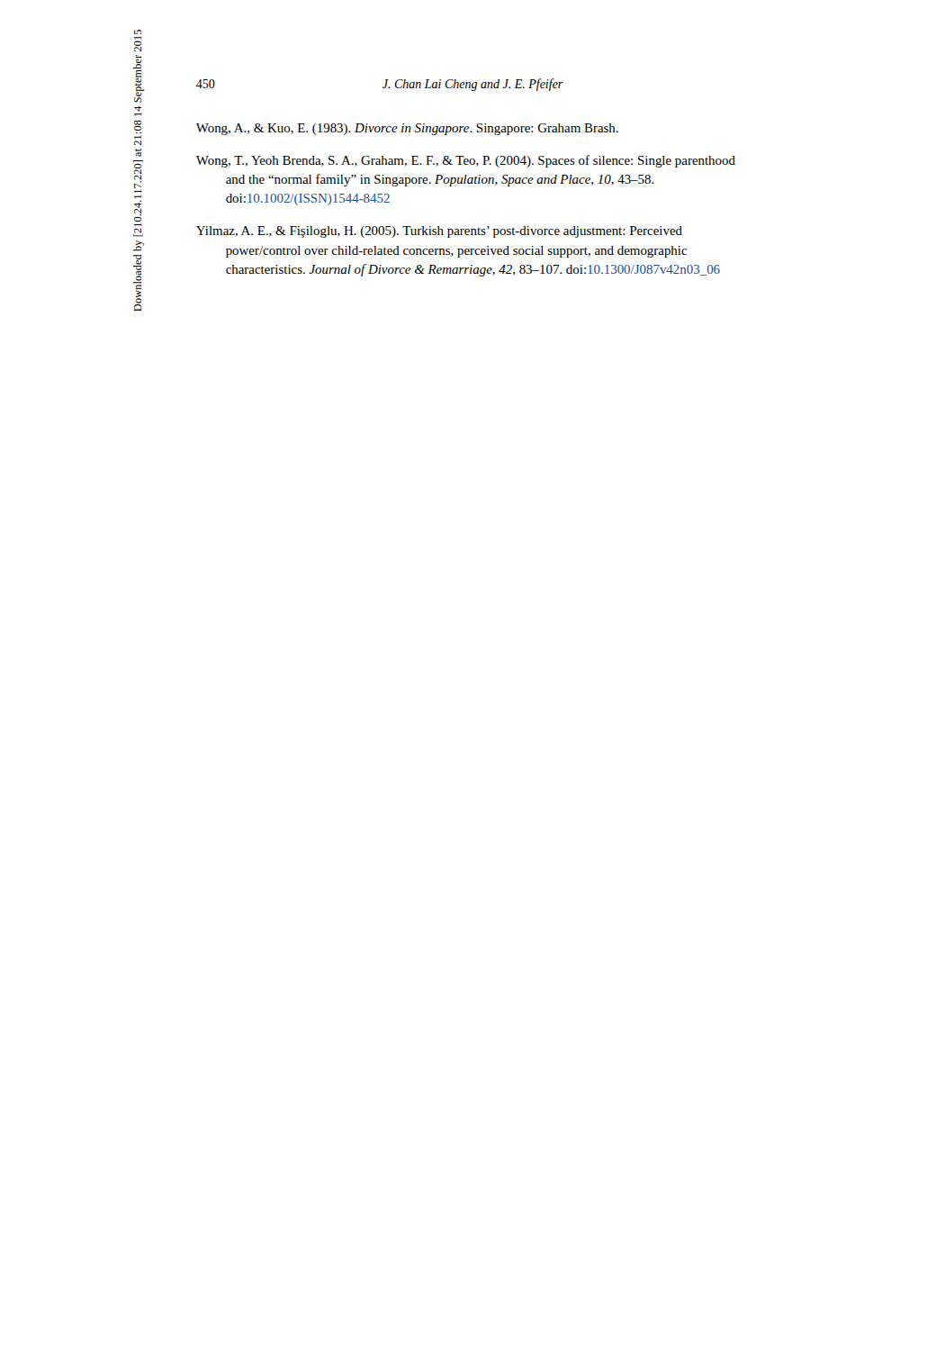Downloaded by [210.24.117.220] at 21:08 14 September 2015
450 J. Chan Lai Cheng and J. E. Pfeifer
Wong, A., & Kuo, E. (1983). Divorce in Singapore. Singapore: Graham Brash.
Wong, T., Yeoh Brenda, S. A., Graham, E. F., & Teo, P. (2004). Spaces of silence: Single parenthood and the “normal family” in Singapore. Population, Space and Place, 10, 43–58. doi:10.1002/(ISSN)1544-8452
Yilmaz, A. E., & Fişiloglu, H. (2005). Turkish parents’ post-divorce adjustment: Perceived power/control over child-related concerns, perceived social support, and demographic characteristics. Journal of Divorce & Remarriage, 42, 83–107. doi:10.1300/J087v42n03_06